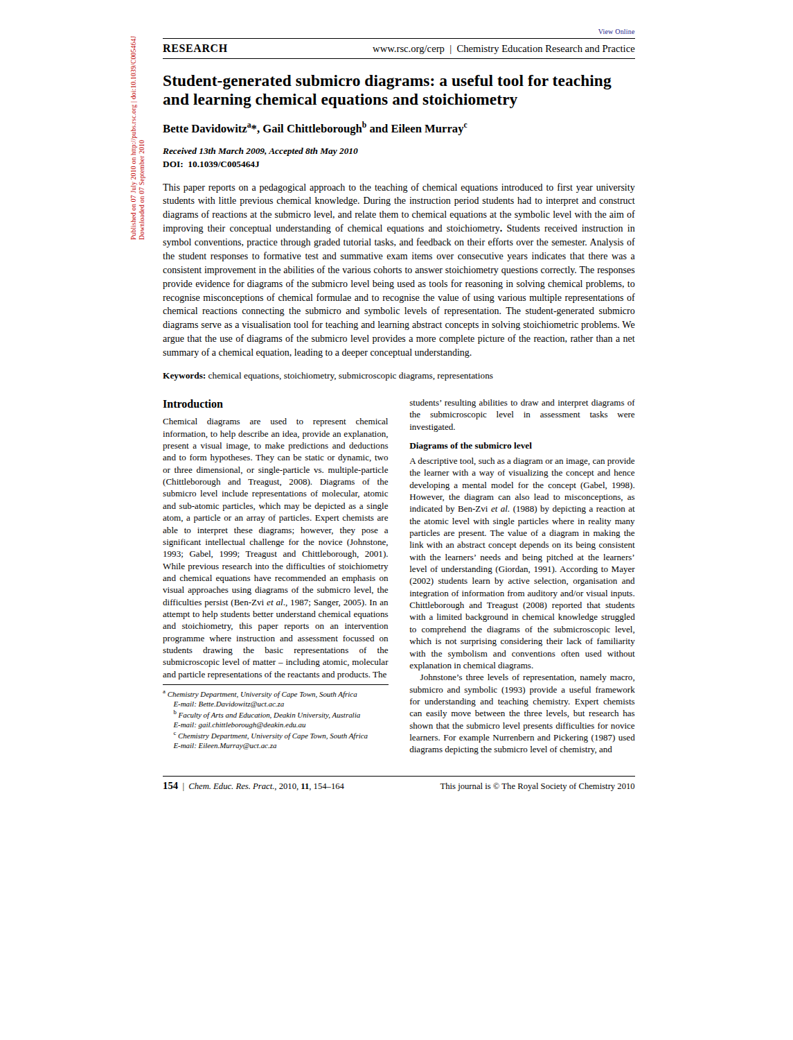Published on 07 July 2010 on http://pubs.rsc.org | doi:10.1039/C005464J Downloaded on 07 September 2010
View Online
RESEARCH
www.rsc.org/cerp | Chemistry Education Research and Practice
Student-generated submicro diagrams: a useful tool for teaching and learning chemical equations and stoichiometry
Bette Davidowitza*, Gail Chittleboroughb and Eileen Murrayc
Received 13th March 2009, Accepted 8th May 2010
DOI: 10.1039/C005464J
This paper reports on a pedagogical approach to the teaching of chemical equations introduced to first year university students with little previous chemical knowledge. During the instruction period students had to interpret and construct diagrams of reactions at the submicro level, and relate them to chemical equations at the symbolic level with the aim of improving their conceptual understanding of chemical equations and stoichiometry. Students received instruction in symbol conventions, practice through graded tutorial tasks, and feedback on their efforts over the semester. Analysis of the student responses to formative test and summative exam items over consecutive years indicates that there was a consistent improvement in the abilities of the various cohorts to answer stoichiometry questions correctly. The responses provide evidence for diagrams of the submicro level being used as tools for reasoning in solving chemical problems, to recognise misconceptions of chemical formulae and to recognise the value of using various multiple representations of chemical reactions connecting the submicro and symbolic levels of representation. The student-generated submicro diagrams serve as a visualisation tool for teaching and learning abstract concepts in solving stoichiometric problems. We argue that the use of diagrams of the submicro level provides a more complete picture of the reaction, rather than a net summary of a chemical equation, leading to a deeper conceptual understanding.
Keywords: chemical equations, stoichiometry, submicroscopic diagrams, representations
Introduction
Chemical diagrams are used to represent chemical information, to help describe an idea, provide an explanation, present a visual image, to make predictions and deductions and to form hypotheses. They can be static or dynamic, two or three dimensional, or single-particle vs. multiple-particle (Chittleborough and Treagust, 2008). Diagrams of the submicro level include representations of molecular, atomic and sub-atomic particles, which may be depicted as a single atom, a particle or an array of particles. Expert chemists are able to interpret these diagrams; however, they pose a significant intellectual challenge for the novice (Johnstone, 1993; Gabel, 1999; Treagust and Chittleborough, 2001). While previous research into the difficulties of stoichiometry and chemical equations have recommended an emphasis on visual approaches using diagrams of the submicro level, the difficulties persist (Ben-Zvi et al., 1987; Sanger, 2005). In an attempt to help students better understand chemical equations and stoichiometry, this paper reports on an intervention programme where instruction and assessment focussed on students drawing the basic representations of the submicroscopic level of matter – including atomic, molecular and particle representations of the reactants and products. The
a Chemistry Department, University of Cape Town, South Africa
E-mail: Bette.Davidowitz@uct.ac.za
b Faculty of Arts and Education, Deakin University, Australia
E-mail: gail.chittleborough@deakin.edu.au
c Chemistry Department, University of Cape Town, South Africa
E-mail: Eileen.Murray@uct.ac.za
students’ resulting abilities to draw and interpret diagrams of the submicroscopic level in assessment tasks were investigated.
Diagrams of the submicro level
A descriptive tool, such as a diagram or an image, can provide the learner with a way of visualizing the concept and hence developing a mental model for the concept (Gabel, 1998). However, the diagram can also lead to misconceptions, as indicated by Ben-Zvi et al. (1988) by depicting a reaction at the atomic level with single particles where in reality many particles are present. The value of a diagram in making the link with an abstract concept depends on its being consistent with the learners’ needs and being pitched at the learners’ level of understanding (Giordan, 1991). According to Mayer (2002) students learn by active selection, organisation and integration of information from auditory and/or visual inputs. Chittleborough and Treagust (2008) reported that students with a limited background in chemical knowledge struggled to comprehend the diagrams of the submicroscopic level, which is not surprising considering their lack of familiarity with the symbolism and conventions often used without explanation in chemical diagrams.
Johnstone’s three levels of representation, namely macro, submicro and symbolic (1993) provide a useful framework for understanding and teaching chemistry. Expert chemists can easily move between the three levels, but research has shown that the submicro level presents difficulties for novice learners. For example Nurrenbern and Pickering (1987) used diagrams depicting the submicro level of chemistry, and
154 | Chem. Educ. Res. Pract., 2010, 11, 154–164
This journal is © The Royal Society of Chemistry 2010